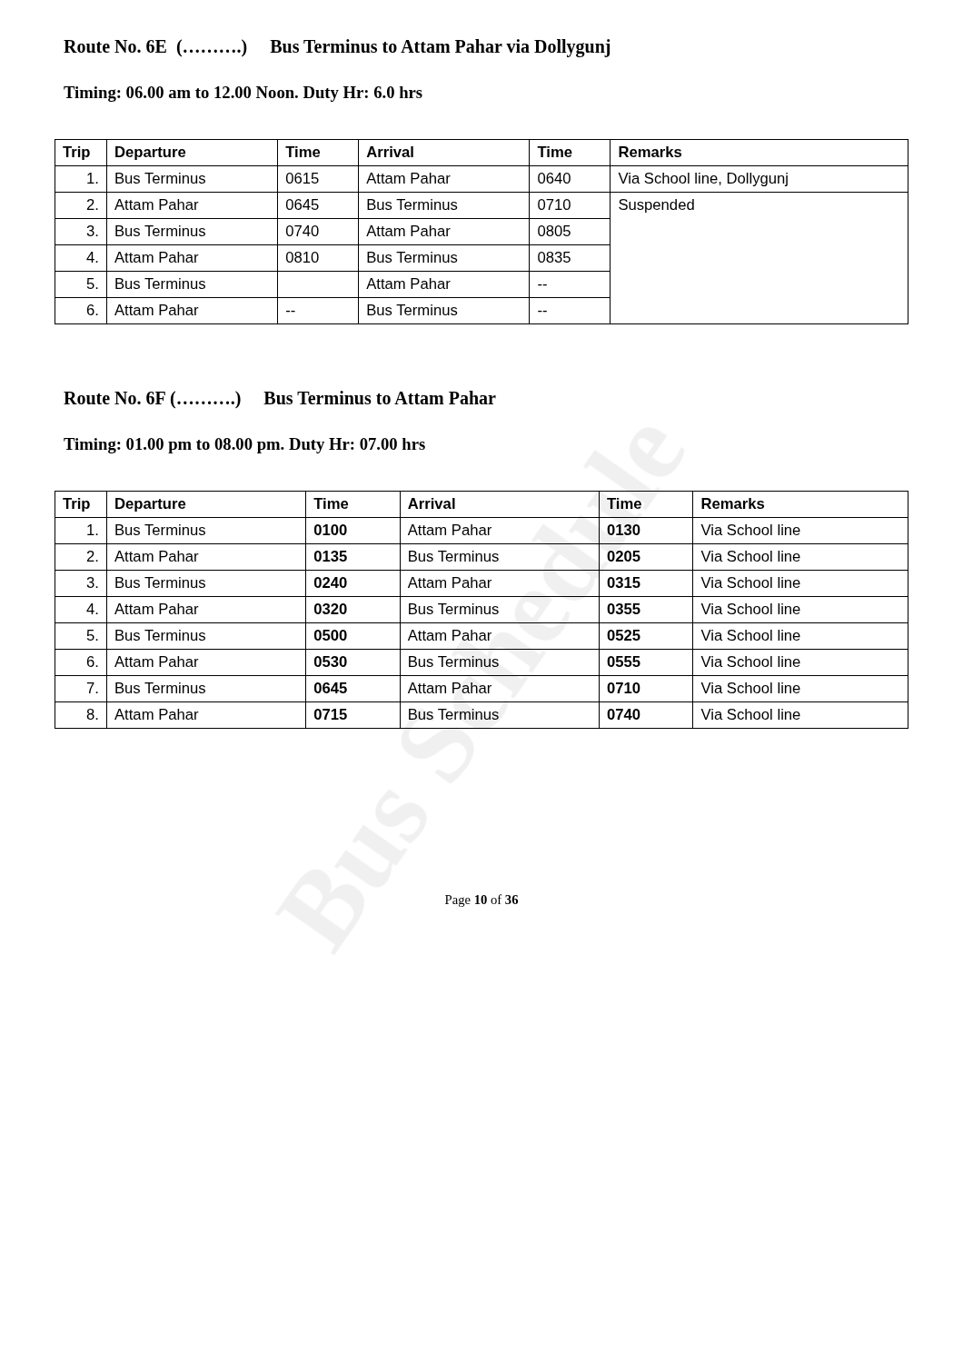Bus Schedule
Route No. 6E (……….) Bus Terminus to Attam Pahar via Dollygunj
Timing: 06.00 am to 12.00 Noon. Duty Hr: 6.0 hrs
| Trip | Departure | Time | Arrival | Time | Remarks |
| --- | --- | --- | --- | --- | --- |
| 1. | Bus Terminus | 0615 | Attam Pahar | 0640 | Via School line, Dollygunj |
| 2. | Attam Pahar | 0645 | Bus Terminus | 0710 | Suspended |
| 3. | Bus Terminus | 0740 | Attam Pahar | 0805 |
| 4. | Attam Pahar | 0810 | Bus Terminus | 0835 |
| 5. | Bus Terminus | | Attam Pahar | -- |
| 6. | Attam Pahar | -- | Bus Terminus | -- |
Route No. 6F (……….) Bus Terminus to Attam Pahar
Timing: 01.00 pm to 08.00 pm. Duty Hr: 07.00 hrs
| Trip | Departure | Time | Arrival | Time | Remarks |
| --- | --- | --- | --- | --- | --- |
| 1. | Bus Terminus | 0100 | Attam Pahar | 0130 | Via School line |
| 2. | Attam Pahar | 0135 | Bus Terminus | 0205 | Via School line |
| 3. | Bus Terminus | 0240 | Attam Pahar | 0315 | Via School line |
| 4. | Attam Pahar | 0320 | Bus Terminus | 0355 | Via School line |
| 5. | Bus Terminus | 0500 | Attam Pahar | 0525 | Via School line |
| 6. | Attam Pahar | 0530 | Bus Terminus | 0555 | Via School line |
| 7. | Bus Terminus | 0645 | Attam Pahar | 0710 | Via School line |
| 8. | Attam Pahar | 0715 | Bus Terminus | 0740 | Via School line |
Page 10 of 36